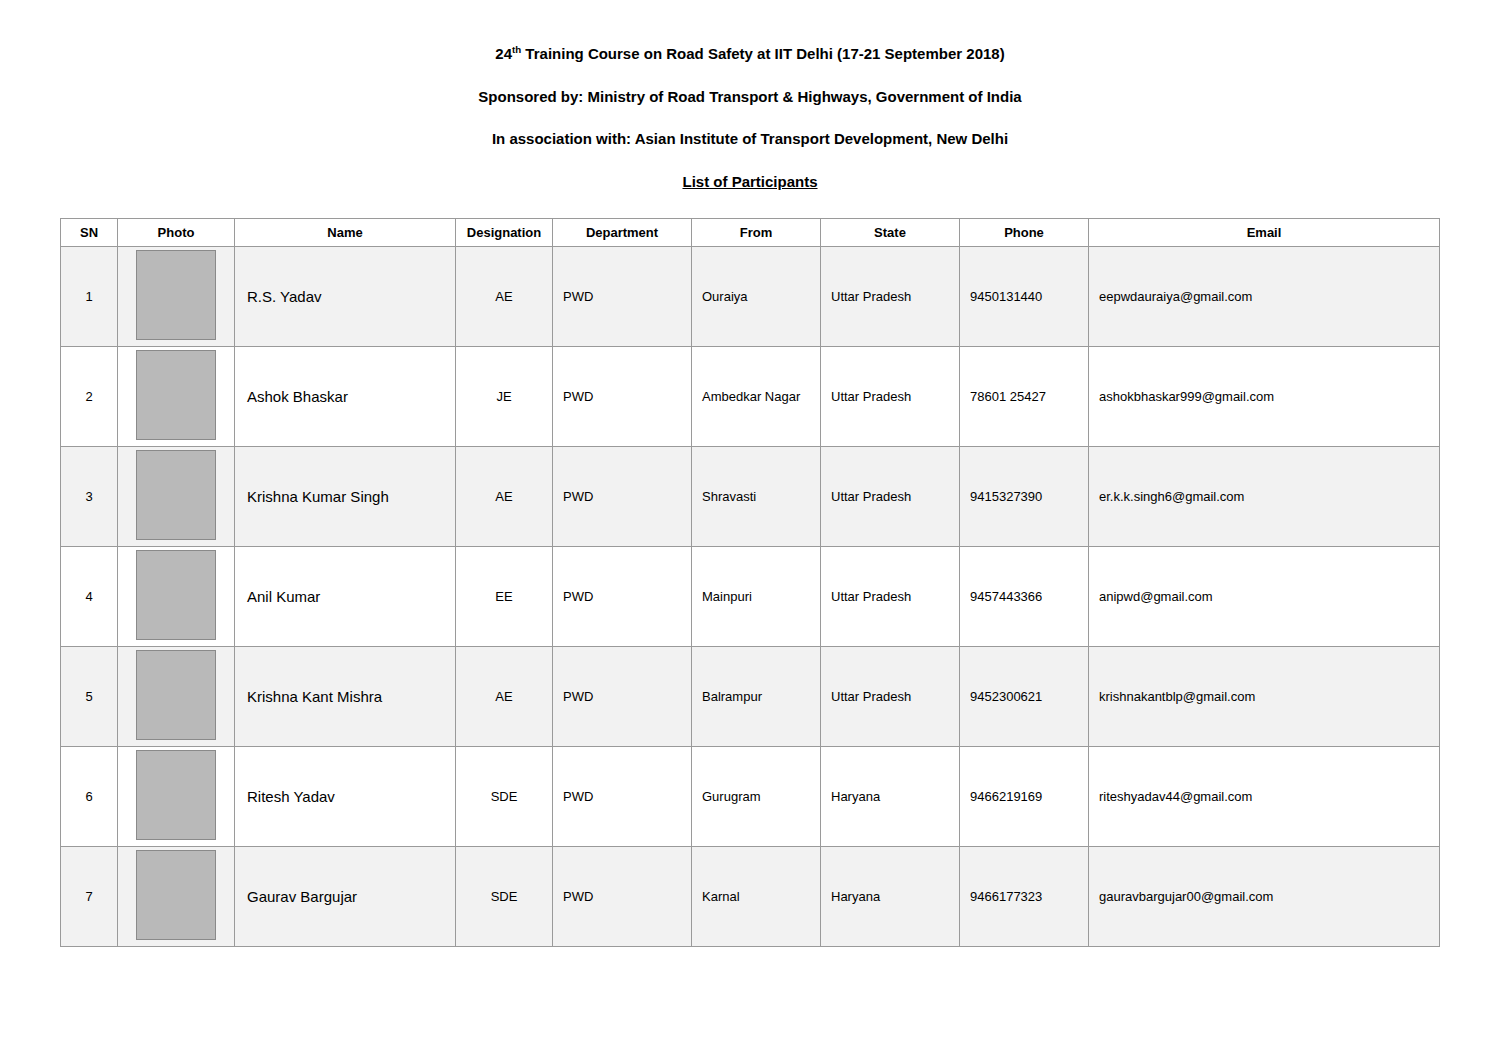24th Training Course on Road Safety at IIT Delhi (17-21 September 2018)
Sponsored by: Ministry of Road Transport & Highways, Government of India
In association with: Asian Institute of Transport Development, New Delhi
List of Participants
| SN | Photo | Name | Designation | Department | From | State | Phone | Email |
| --- | --- | --- | --- | --- | --- | --- | --- | --- |
| 1 | | R.S. Yadav | AE | PWD | Ouraiya | Uttar Pradesh | 9450131440 | eepwdauraiya@gmail.com |
| 2 | | Ashok Bhaskar | JE | PWD | Ambedkar Nagar | Uttar Pradesh | 78601 25427 | ashokbhaskar999@gmail.com |
| 3 | | Krishna Kumar Singh | AE | PWD | Shravasti | Uttar Pradesh | 9415327390 | er.k.k.singh6@gmail.com |
| 4 | | Anil Kumar | EE | PWD | Mainpuri | Uttar Pradesh | 9457443366 | anipwd@gmail.com |
| 5 | | Krishna Kant Mishra | AE | PWD | Balrampur | Uttar Pradesh | 9452300621 | krishnakantblp@gmail.com |
| 6 | | Ritesh Yadav | SDE | PWD | Gurugram | Haryana | 9466219169 | riteshyadav44@gmail.com |
| 7 | | Gaurav Bargujar | SDE | PWD | Karnal | Haryana | 9466177323 | gauravbargujar00@gmail.com |